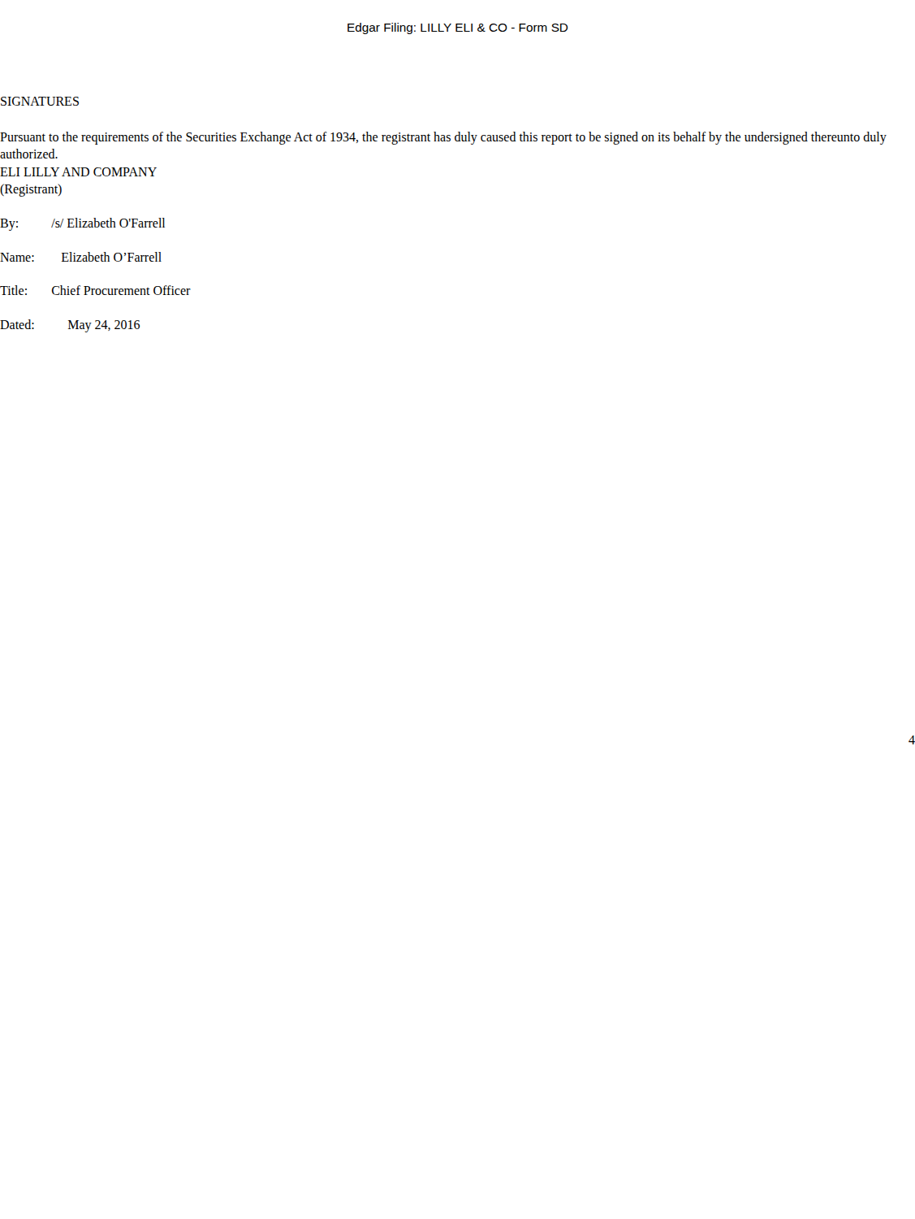Edgar Filing: LILLY ELI & CO - Form SD
SIGNATURES
Pursuant to the requirements of the Securities Exchange Act of 1934, the registrant has duly caused this report to be signed on its behalf by the undersigned thereunto duly authorized.
ELI LILLY AND COMPANY
(Registrant)
By: /s/ Elizabeth O'Farrell
Name: Elizabeth O’Farrell
Title: Chief Procurement Officer
Dated: May 24, 2016
4